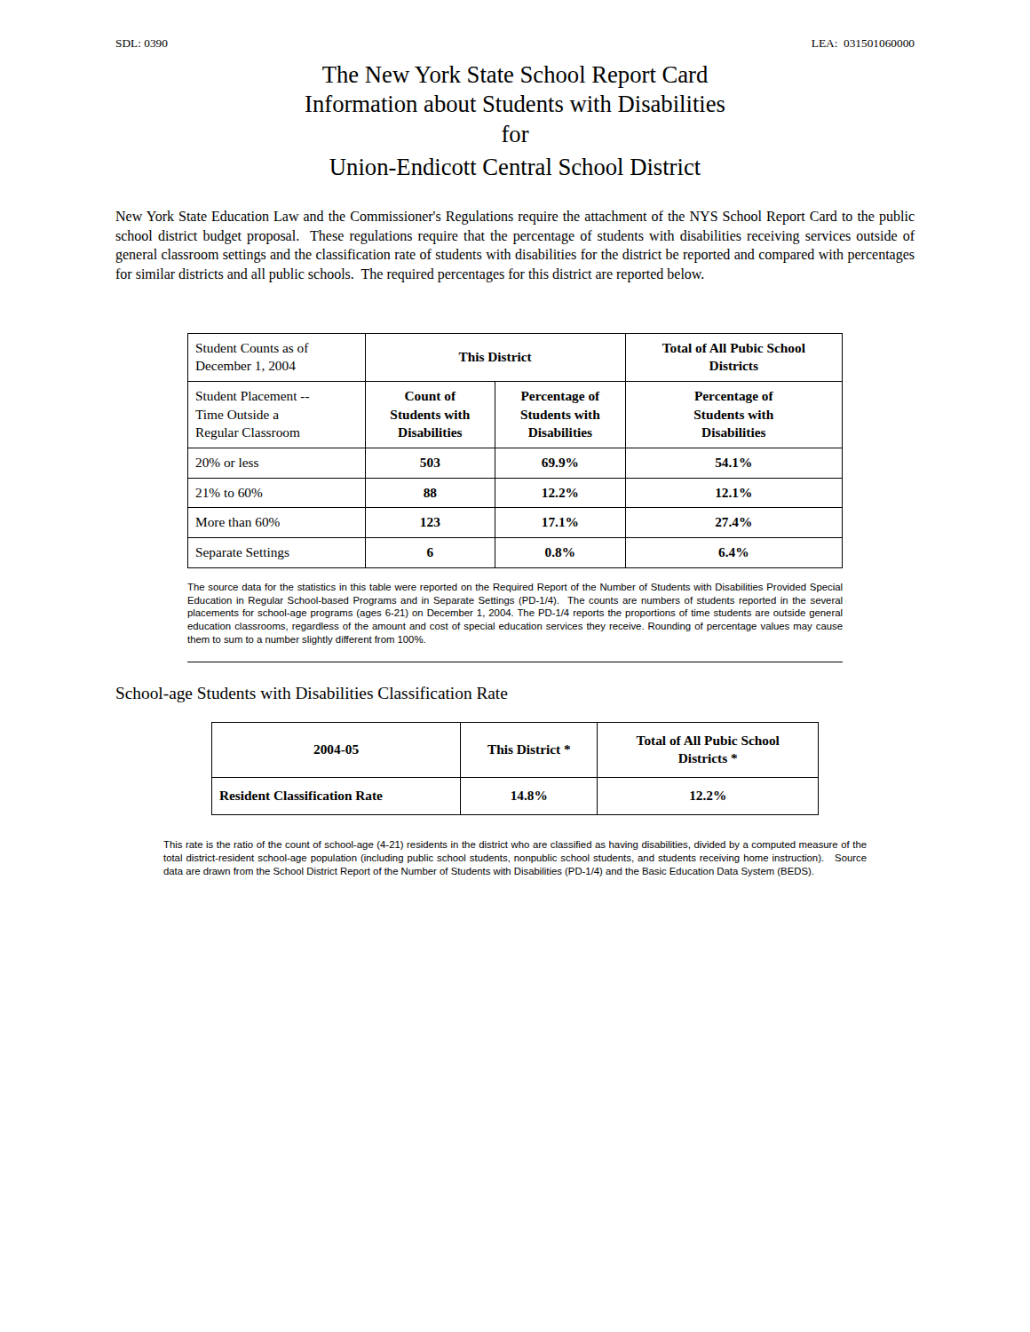SDL: 0390 LEA: 031501060000
The New York State School Report Card
Information about Students with Disabilities
for Union-Endicott Central School District
New York State Education Law and the Commissioner's Regulations require the attachment of the NYS School Report Card to the public school district budget proposal. These regulations require that the percentage of students with disabilities receiving services outside of general classroom settings and the classification rate of students with disabilities for the district be reported and compared with percentages for similar districts and all public schools. The required percentages for this district are reported below.
| Student Counts as of December 1, 2004 | This District | Total of All Pubic School Districts |
| Student Placement -- Time Outside a Regular Classroom | Count of Students with Disabilities | Percentage of Students with Disabilities | Percentage of Students with Disabilities |
| 20% or less | 503 | 69.9% | 54.1% |
| 21% to 60% | 88 | 12.2% | 12.1% |
| More than 60% | 123 | 17.1% | 27.4% |
| Separate Settings | 6 | 0.8% | 6.4% |
The source data for the statistics in this table were reported on the Required Report of the Number of Students with Disabilities Provided Special Education in Regular School-based Programs and in Separate Settings (PD-1/4). The counts are numbers of students reported in the several placements for school-age programs (ages 6-21) on December 1, 2004. The PD-1/4 reports the proportions of time students are outside general education classrooms, regardless of the amount and cost of special education services they receive. Rounding of percentage values may cause them to sum to a number slightly different from 100%.
School-age Students with Disabilities Classification Rate
| 2004-05 | This District * | Total of All Pubic School Districts * |
| --- | --- | --- |
| Resident Classification Rate | 14.8% | 12.2% |
This rate is the ratio of the count of school-age (4-21) residents in the district who are classified as having disabilities, divided by a computed measure of the total district-resident school-age population (including public school students, nonpublic school students, and students receiving home instruction). Source data are drawn from the School District Report of the Number of Students with Disabilities (PD-1/4) and the Basic Education Data System (BEDS).